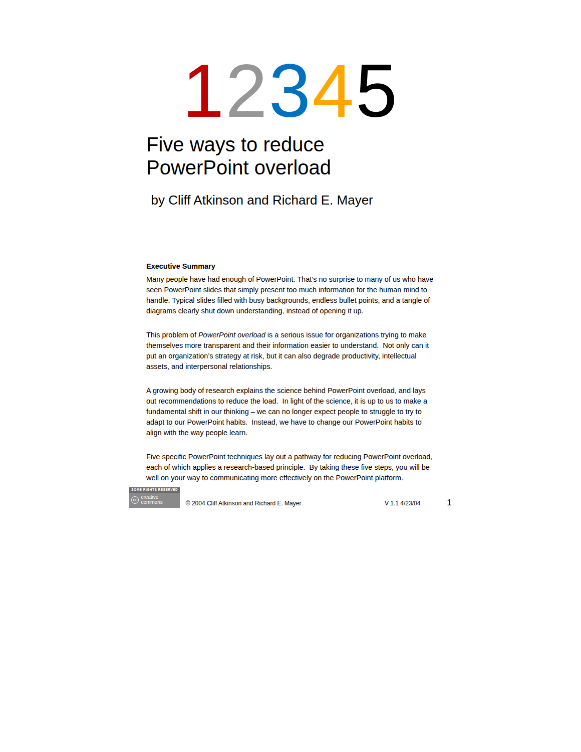12345
Five ways to reduce
PowerPoint overload
by Cliff Atkinson and Richard E. Mayer
Executive Summary
Many people have had enough of PowerPoint. That’s no surprise to many of us who have seen PowerPoint slides that simply present too much information for the human mind to handle. Typical slides filled with busy backgrounds, endless bullet points, and a tangle of diagrams clearly shut down understanding, instead of opening it up.
This problem of PowerPoint overload is a serious issue for organizations trying to make themselves more transparent and their information easier to understand. Not only can it put an organization’s strategy at risk, but it can also degrade productivity, intellectual assets, and interpersonal relationships.
A growing body of research explains the science behind PowerPoint overload, and lays out recommendations to reduce the load. In light of the science, it is up to us to make a fundamental shift in our thinking – we can no longer expect people to struggle to try to adapt to our PowerPoint habits. Instead, we have to change our PowerPoint habits to align with the way people learn.
Five specific PowerPoint techniques lay out a pathway for reducing PowerPoint overload, each of which applies a research-based principle. By taking these five steps, you will be well on your way to communicating more effectively on the PowerPoint platform.
SOME RIGHTS RESERVED
cc creative
commons
© 2004 Cliff Atkinson and Richard E. Mayer
V 1.1 4/23/04
1